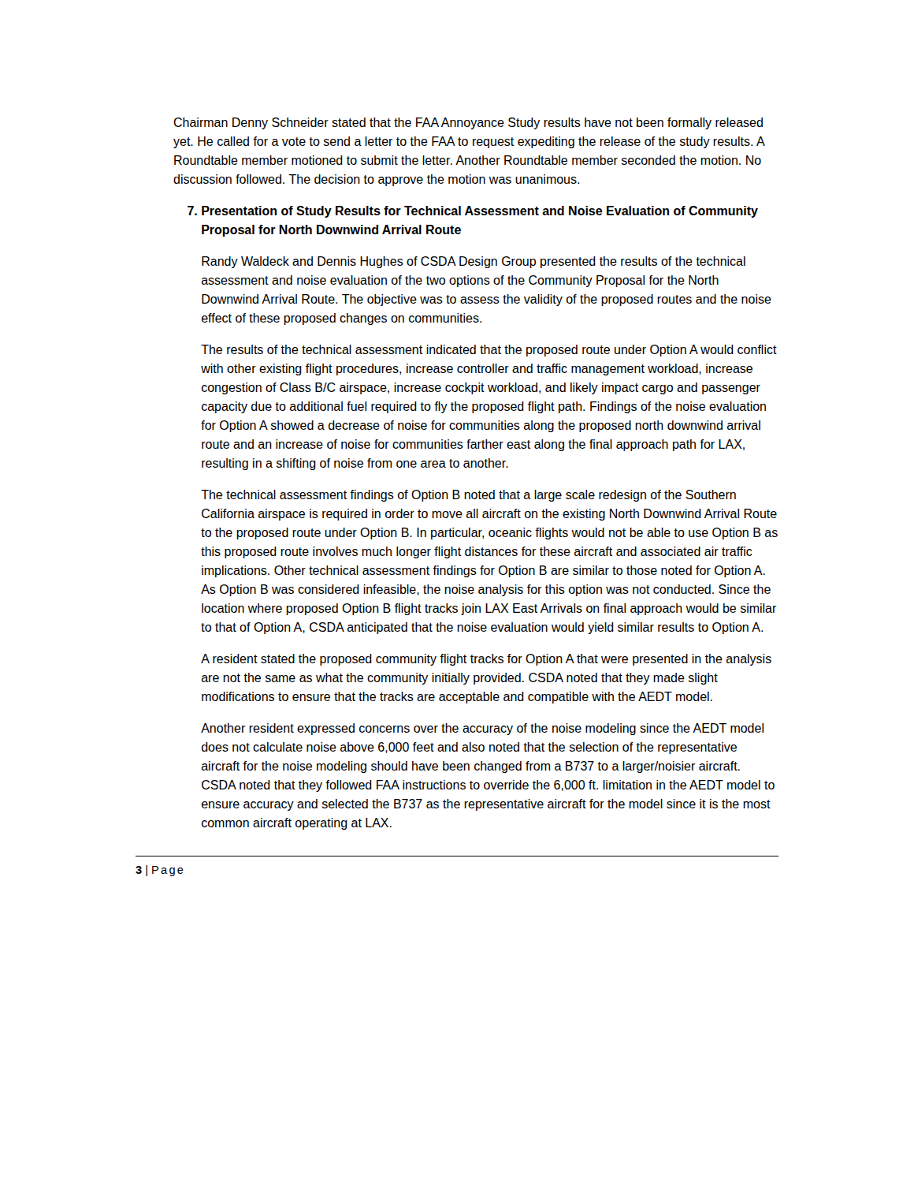Chairman Denny Schneider stated that the FAA Annoyance Study results have not been formally released yet. He called for a vote to send a letter to the FAA to request expediting the release of the study results. A Roundtable member motioned to submit the letter. Another Roundtable member seconded the motion. No discussion followed. The decision to approve the motion was unanimous.
Presentation of Study Results for Technical Assessment and Noise Evaluation of Community Proposal for North Downwind Arrival Route
Randy Waldeck and Dennis Hughes of CSDA Design Group presented the results of the technical assessment and noise evaluation of the two options of the Community Proposal for the North Downwind Arrival Route. The objective was to assess the validity of the proposed routes and the noise effect of these proposed changes on communities.
The results of the technical assessment indicated that the proposed route under Option A would conflict with other existing flight procedures, increase controller and traffic management workload, increase congestion of Class B/C airspace, increase cockpit workload, and likely impact cargo and passenger capacity due to additional fuel required to fly the proposed flight path. Findings of the noise evaluation for Option A showed a decrease of noise for communities along the proposed north downwind arrival route and an increase of noise for communities farther east along the final approach path for LAX, resulting in a shifting of noise from one area to another.
The technical assessment findings of Option B noted that a large scale redesign of the Southern California airspace is required in order to move all aircraft on the existing North Downwind Arrival Route to the proposed route under Option B. In particular, oceanic flights would not be able to use Option B as this proposed route involves much longer flight distances for these aircraft and associated air traffic implications. Other technical assessment findings for Option B are similar to those noted for Option A. As Option B was considered infeasible, the noise analysis for this option was not conducted. Since the location where proposed Option B flight tracks join LAX East Arrivals on final approach would be similar to that of Option A, CSDA anticipated that the noise evaluation would yield similar results to Option A.
A resident stated the proposed community flight tracks for Option A that were presented in the analysis are not the same as what the community initially provided. CSDA noted that they made slight modifications to ensure that the tracks are acceptable and compatible with the AEDT model.
Another resident expressed concerns over the accuracy of the noise modeling since the AEDT model does not calculate noise above 6,000 feet and also noted that the selection of the representative aircraft for the noise modeling should have been changed from a B737 to a larger/noisier aircraft. CSDA noted that they followed FAA instructions to override the 6,000 ft. limitation in the AEDT model to ensure accuracy and selected the B737 as the representative aircraft for the model since it is the most common aircraft operating at LAX.
3 | Page